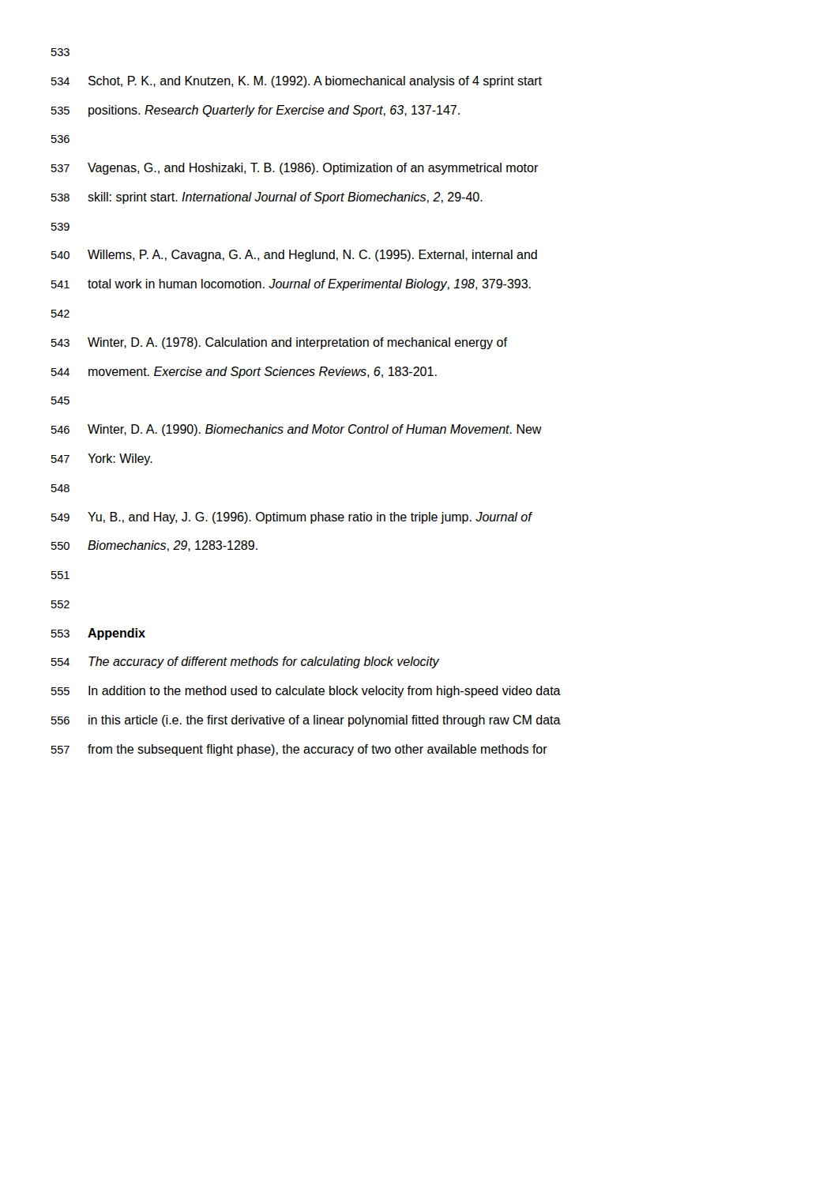533
534 Schot, P. K., and Knutzen, K. M. (1992). A biomechanical analysis of 4 sprint start
535 positions. Research Quarterly for Exercise and Sport, 63, 137-147.
536
537 Vagenas, G., and Hoshizaki, T. B. (1986). Optimization of an asymmetrical motor
538 skill: sprint start. International Journal of Sport Biomechanics, 2, 29-40.
539
540 Willems, P. A., Cavagna, G. A., and Heglund, N. C. (1995). External, internal and
541 total work in human locomotion. Journal of Experimental Biology, 198, 379-393.
542
543 Winter, D. A. (1978). Calculation and interpretation of mechanical energy of
544 movement. Exercise and Sport Sciences Reviews, 6, 183-201.
545
546 Winter, D. A. (1990). Biomechanics and Motor Control of Human Movement. New
547 York: Wiley.
548
549 Yu, B., and Hay, J. G. (1996). Optimum phase ratio in the triple jump. Journal of
550 Biomechanics, 29, 1283-1289.
551
552
553
Appendix
554 The accuracy of different methods for calculating block velocity
555 In addition to the method used to calculate block velocity from high-speed video data
556 in this article (i.e. the first derivative of a linear polynomial fitted through raw CM data
557 from the subsequent flight phase), the accuracy of two other available methods for